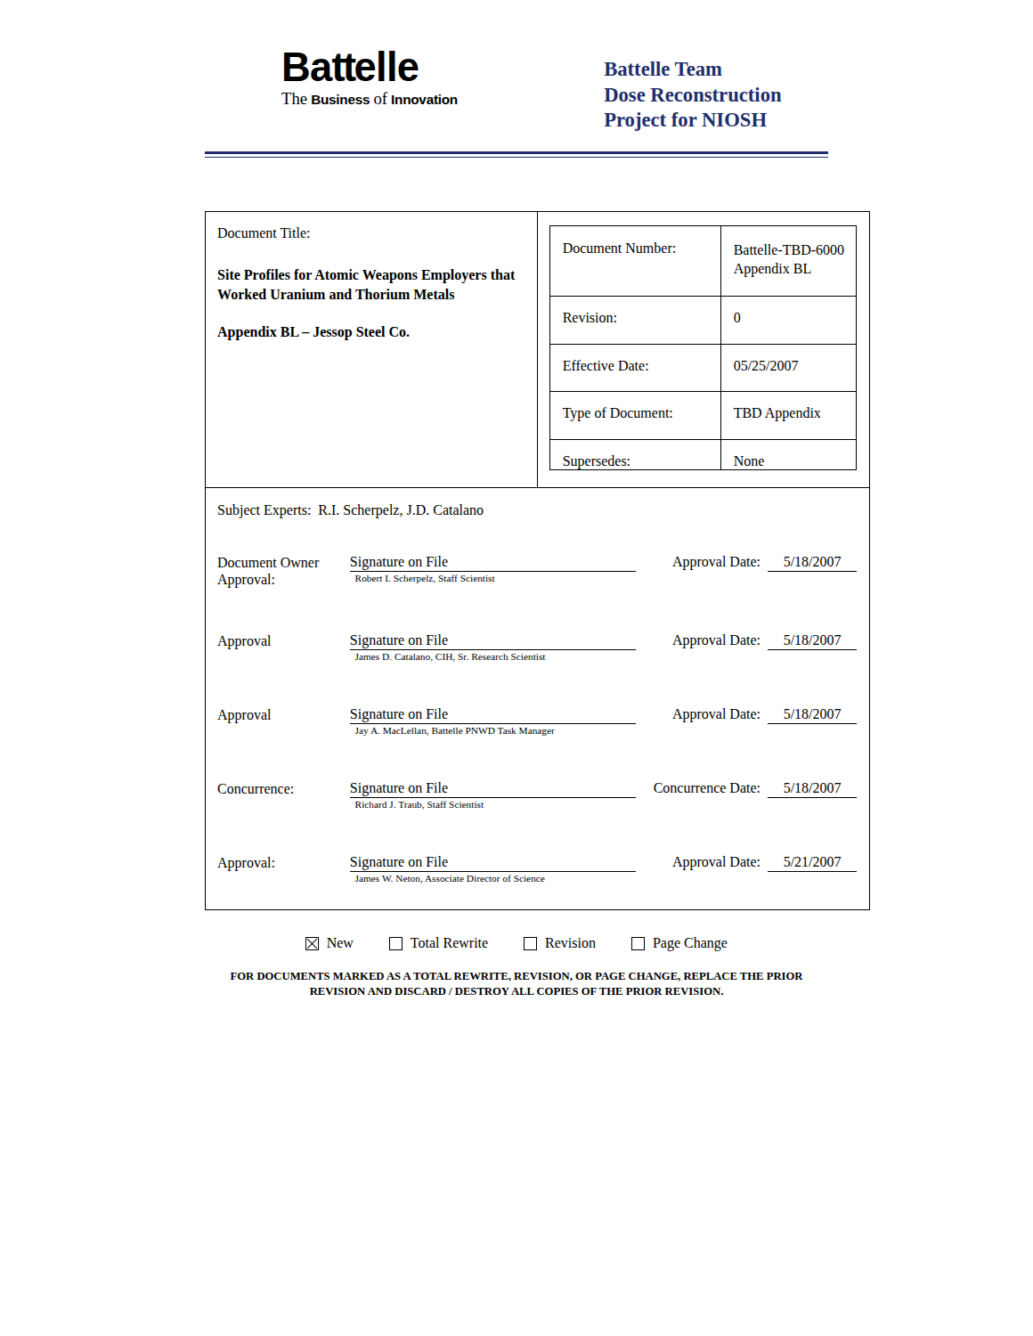Battelle
The Business of Innovation
Battelle Team
Dose Reconstruction
Project for NIOSH
| Document Title: Site Profiles for Atomic Weapons Employers that Worked Uranium and Thorium Metals Appendix BL – Jessop Steel Co. | / Document Number: / Battelle-TBD-6000 Appendix BL / / Revision: / 0 / / Effective Date: / 05/25/2007 / / Type of Document: / TBD Appendix / / Supersedes: / None / |
| Subject Experts: R.I. Scherpelz, J.D. Catalano Document Owner Approval: Signature on File Robert I. Scherpelz, Staff Scientist Approval Date: 5/18/2007 Approval Signature on File James D. Catalano, CIH, Sr. Research Scientist Approval Date: 5/18/2007 Approval Signature on File Jay A. MacLellan, Battelle PNWD Task Manager Approval Date: 5/18/2007 Concurrence: Signature on File Richard J. Traub, Staff Scientist Concurrence Date: 5/18/2007 Approval: Signature on File James W. Neton, Associate Director of Science Approval Date: 5/21/2007 |
New Total Rewrite Revision Page Change
FOR DOCUMENTS MARKED AS A TOTAL REWRITE, REVISION, OR PAGE CHANGE, REPLACE THE PRIOR
REVISION AND DISCARD / DESTROY ALL COPIES OF THE PRIOR REVISION.